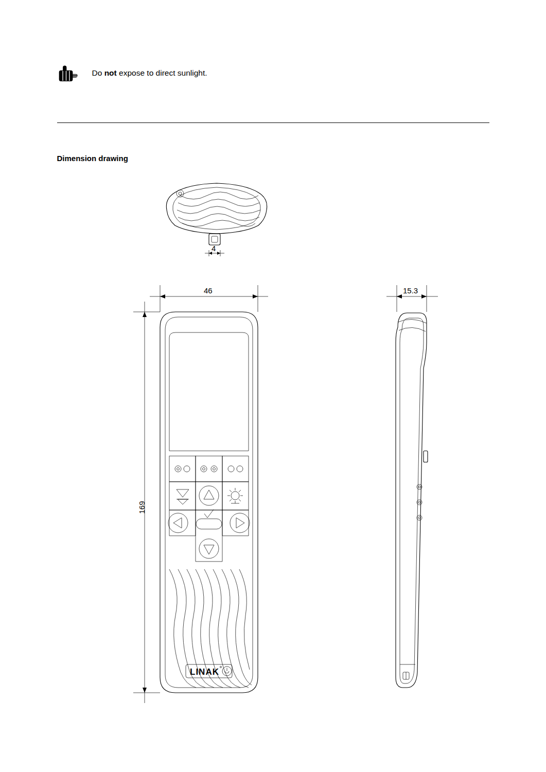Do not expose to direct sunlight.
Dimension drawing
4
46 169 LINAK
15.3